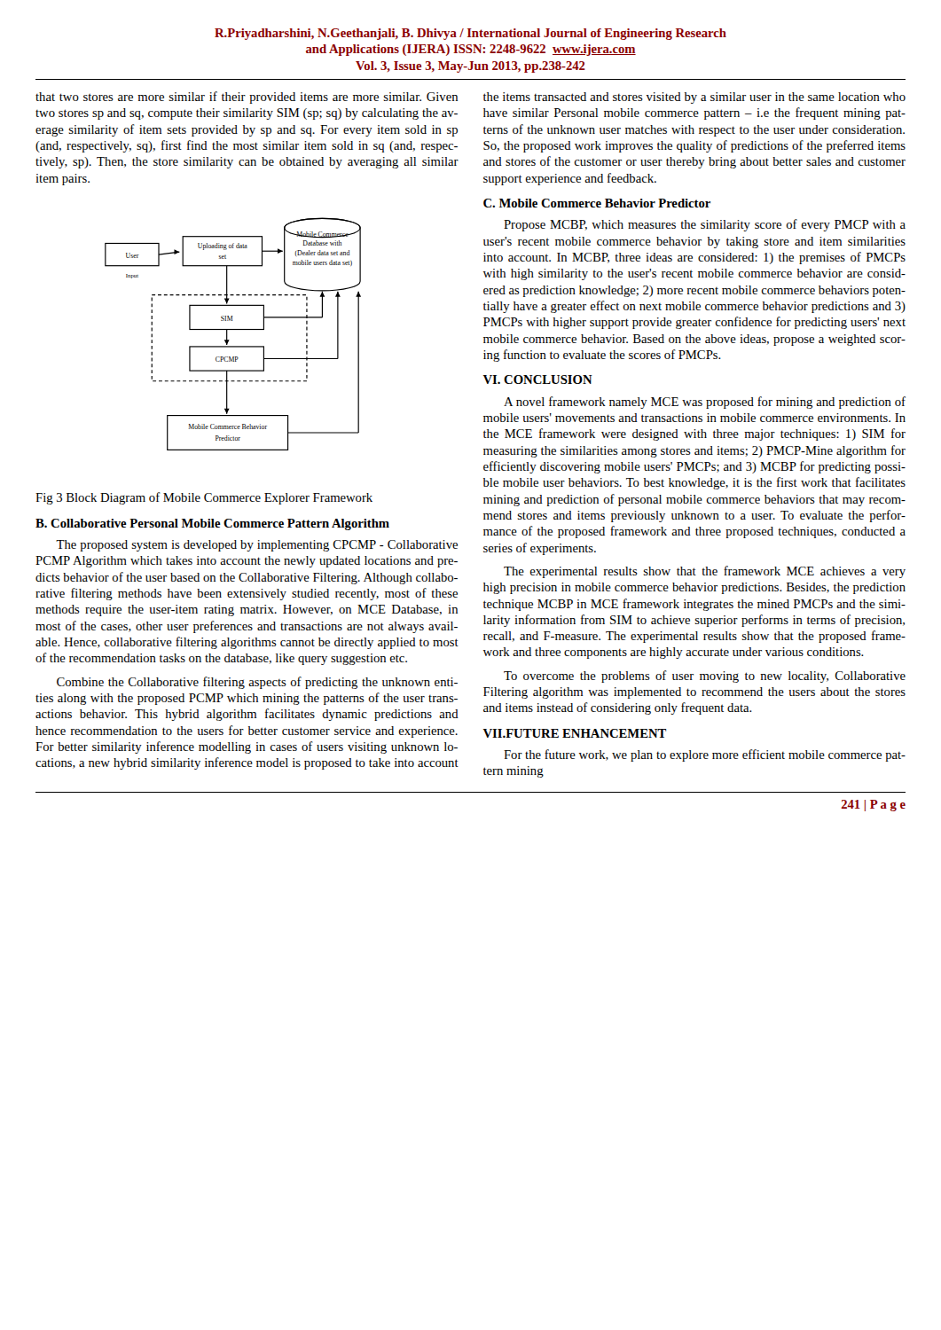R.Priyadharshini, N.Geethanjali, B. Dhivya / International Journal of Engineering Research and Applications (IJERA) ISSN: 2248-9622 www.ijera.com Vol. 3, Issue 3, May-Jun 2013, pp.238-242
that two stores are more similar if their provided items are more similar. Given two stores sp and sq, compute their similarity SIM (sp; sq) by calculating the average similarity of item sets provided by sp and sq. For every item sold in sp (and, respectively, sq), first find the most similar item sold in sq (and, respectively, sp). Then, the store similarity can be obtained by averaging all similar item pairs.
User Uploading of data set Mobile Commerce Database with (Dealer data set and mobile users data set) SIM CPCMP Mobile Commerce Behavior Predictor Input
Fig 3 Block Diagram of Mobile Commerce Explorer Framework
B. Collaborative Personal Mobile Commerce Pattern Algorithm
The proposed system is developed by implementing CPCMP - Collaborative PCMP Algorithm which takes into account the newly updated locations and predicts behavior of the user based on the Collaborative Filtering. Although collaborative filtering methods have been extensively studied recently, most of these methods require the user-item rating matrix. However, on MCE Database, in most of the cases, other user preferences and transactions are not always available. Hence, collaborative filtering algorithms cannot be directly applied to most of the recommendation tasks on the database, like query suggestion etc.
Combine the Collaborative filtering aspects of predicting the unknown entities along with the proposed PCMP which mining the patterns of the user transactions behavior. This hybrid algorithm facilitates dynamic predictions and hence recommendation to the users for better customer service and experience. For better similarity inference modelling in cases of users visiting unknown locations, a new hybrid similarity inference model is proposed to take into account the items transacted and stores visited by a similar user in the same location who have similar Personal mobile commerce pattern – i.e the frequent mining patterns of the unknown user matches with respect to the user under consideration. So, the proposed work improves the quality of predictions of the preferred items and stores of the customer or user thereby bring about better sales and customer support experience and feedback.
C. Mobile Commerce Behavior Predictor
Propose MCBP, which measures the similarity score of every PMCP with a user's recent mobile commerce behavior by taking store and item similarities into account. In MCBP, three ideas are considered: 1) the premises of PMCPs with high similarity to the user's recent mobile commerce behavior are considered as prediction knowledge; 2) more recent mobile commerce behaviors potentially have a greater effect on next mobile commerce behavior predictions and 3) PMCPs with higher support provide greater confidence for predicting users' next mobile commerce behavior. Based on the above ideas, propose a weighted scoring function to evaluate the scores of PMCPs.
VI. CONCLUSION
A novel framework namely MCE was proposed for mining and prediction of mobile users' movements and transactions in mobile commerce environments. In the MCE framework were designed with three major techniques: 1) SIM for measuring the similarities among stores and items; 2) PMCP-Mine algorithm for efficiently discovering mobile users' PMCPs; and 3) MCBP for predicting possible mobile user behaviors. To best knowledge, it is the first work that facilitates mining and prediction of personal mobile commerce behaviors that may recommend stores and items previously unknown to a user. To evaluate the performance of the proposed framework and three proposed techniques, conducted a series of experiments.
The experimental results show that the framework MCE achieves a very high precision in mobile commerce behavior predictions. Besides, the prediction technique MCBP in MCE framework integrates the mined PMCPs and the similarity information from SIM to achieve superior performs in terms of precision, recall, and F-measure. The experimental results show that the proposed framework and three components are highly accurate under various conditions.
To overcome the problems of user moving to new locality, Collaborative Filtering algorithm was implemented to recommend the users about the stores and items instead of considering only frequent data.
VII.FUTURE ENHANCEMENT
For the future work, we plan to explore more efficient mobile commerce pattern mining
241 | P a g e